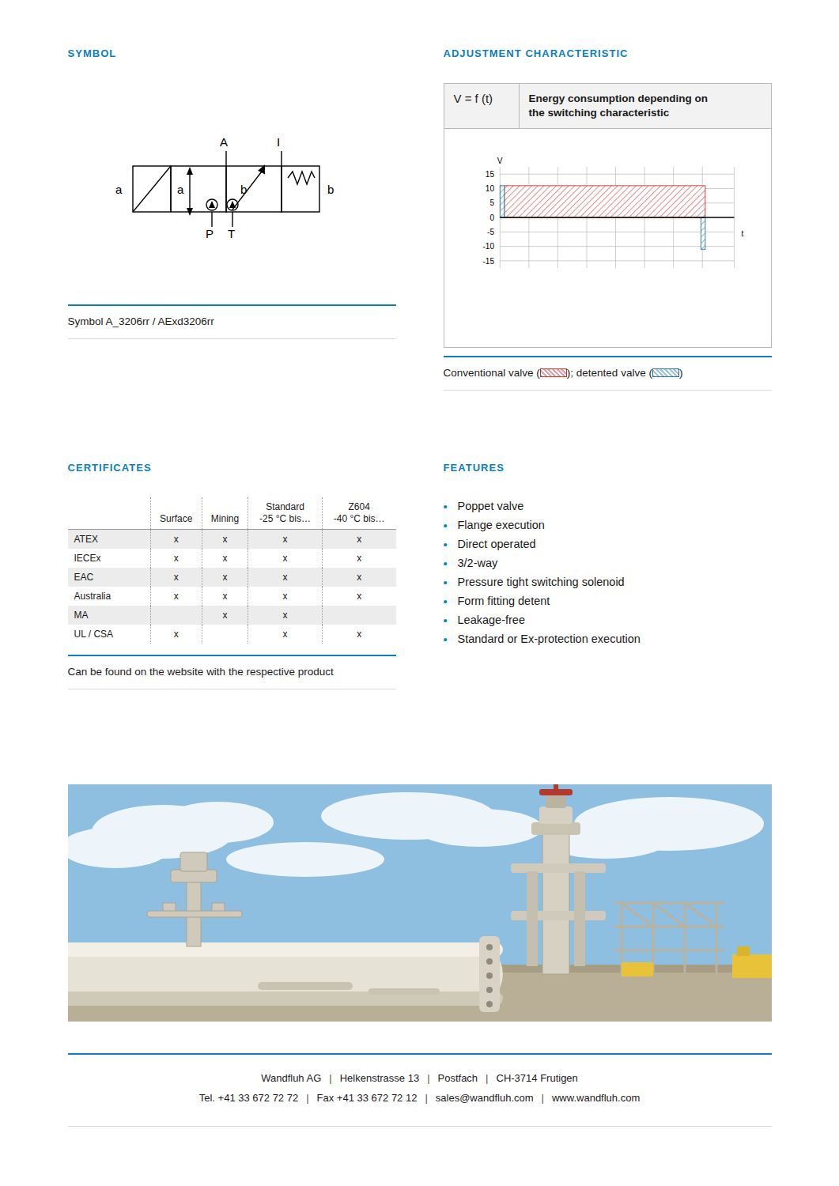Symbol
a a b b A I P T
Symbol A_3206rr / AExd3206rr
Adjustment characteristic
V = f (t)
Energy consumption depending on
the switching characteristic
V t 15 10 5 0 -5 -10 -15
Conventional valve ( ); detented valve ( )
Certificates
| | Surface | Mining | Standard -25 °C bis… | Z604 -40 °C bis… |
| --- | --- | --- | --- | --- |
| ATEX | x | x | x | x |
| IECEx | x | x | x | x |
| EAC | x | x | x | x |
| Australia | x | x | x | x |
| MA | | x | x | |
| UL / CSA | x | | x | x |
Can be found on the website with the respective product
Features
Poppet valve
Flange execution
Direct operated
3/2-way
Pressure tight switching solenoid
Form fitting detent
Leakage-free
Standard or Ex-protection execution
Wandfluh AG|Helkenstrasse 13|Postfach|CH-3714 Frutigen
Tel. +41 33 672 72 72|Fax +41 33 672 72 12|sales@wandfluh.com|www.wandfluh.com